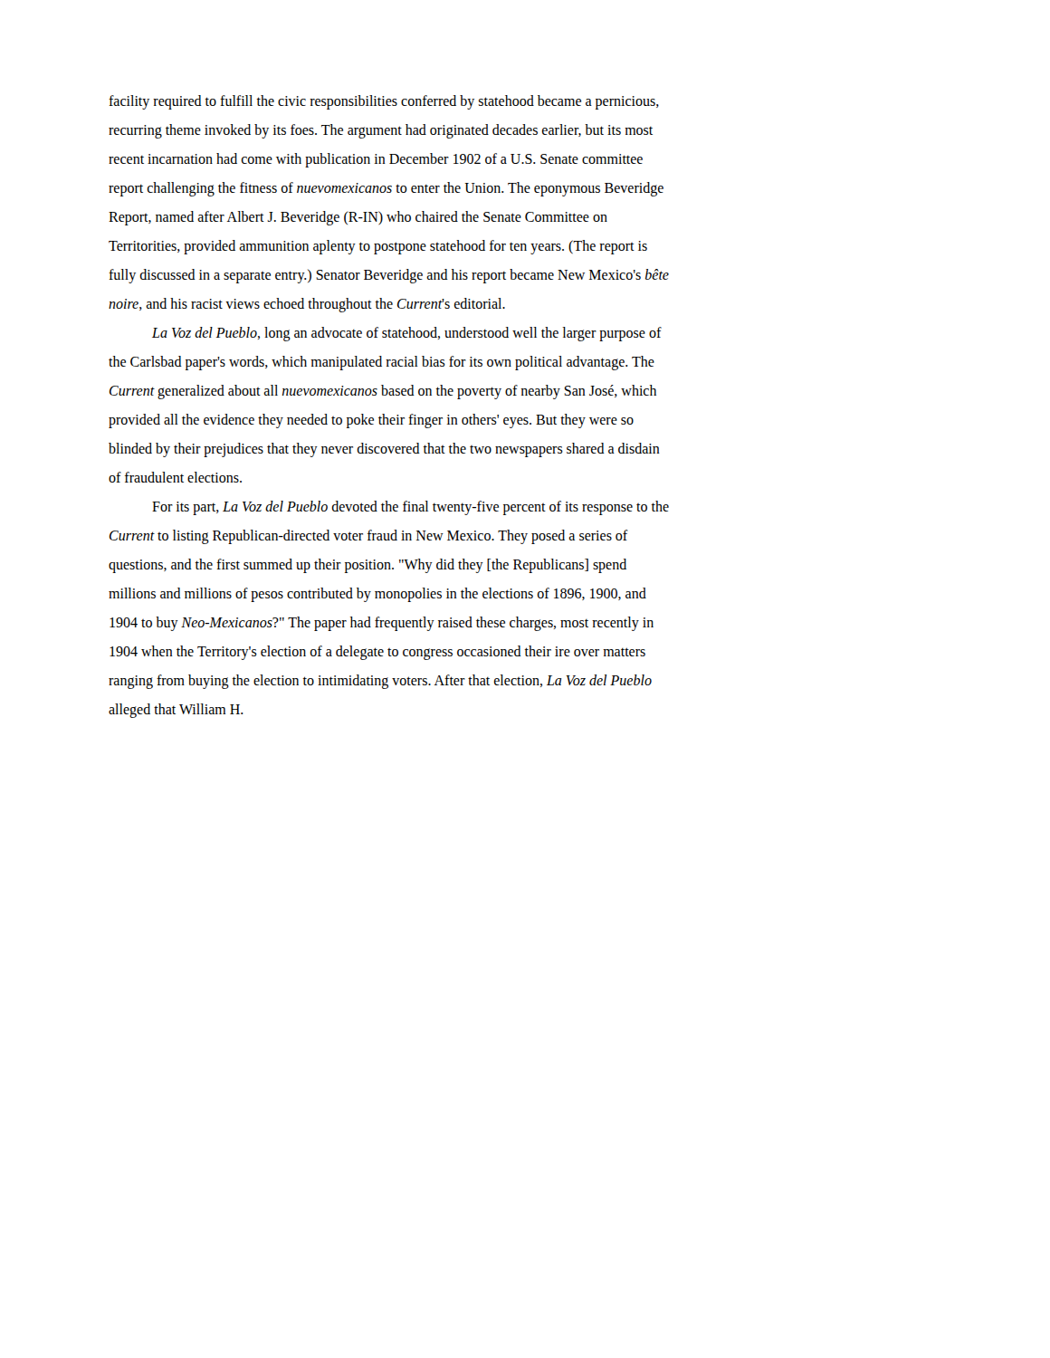facility required to fulfill the civic responsibilities conferred by statehood became a pernicious, recurring theme invoked by its foes. The argument had originated decades earlier, but its most recent incarnation had come with publication in December 1902 of a U.S. Senate committee report challenging the fitness of nuevomexicanos to enter the Union. The eponymous Beveridge Report, named after Albert J. Beveridge (R-IN) who chaired the Senate Committee on Territorities, provided ammunition aplenty to postpone statehood for ten years. (The report is fully discussed in a separate entry.) Senator Beveridge and his report became New Mexico's bête noire, and his racist views echoed throughout the Current's editorial.
La Voz del Pueblo, long an advocate of statehood, understood well the larger purpose of the Carlsbad paper's words, which manipulated racial bias for its own political advantage. The Current generalized about all nuevomexicanos based on the poverty of nearby San José, which provided all the evidence they needed to poke their finger in others' eyes. But they were so blinded by their prejudices that they never discovered that the two newspapers shared a disdain of fraudulent elections.
For its part, La Voz del Pueblo devoted the final twenty-five percent of its response to the Current to listing Republican-directed voter fraud in New Mexico. They posed a series of questions, and the first summed up their position. "Why did they [the Republicans] spend millions and millions of pesos contributed by monopolies in the elections of 1896, 1900, and 1904 to buy Neo-Mexicanos?" The paper had frequently raised these charges, most recently in 1904 when the Territory's election of a delegate to congress occasioned their ire over matters ranging from buying the election to intimidating voters. After that election, La Voz del Pueblo alleged that William H.